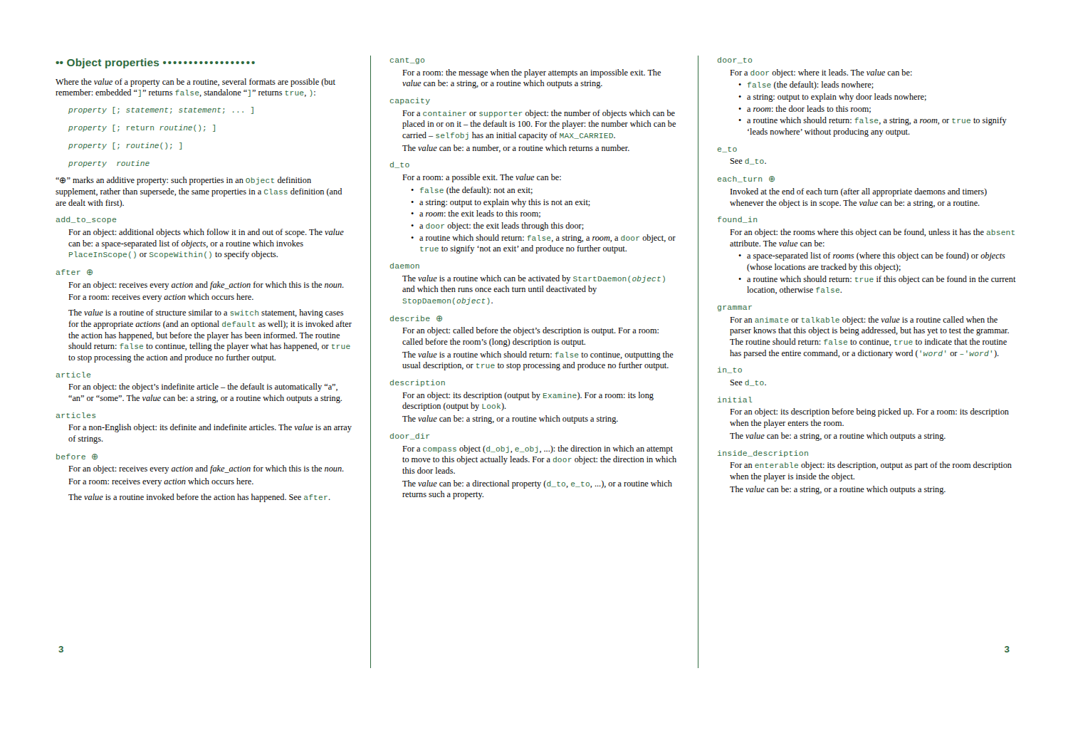•• Object properties ••••••••••••••••••
Where the value of a property can be a routine, several formats are possible (but remember: embedded “]” returns false, standalone “]” returns true, ):
property [; statement; statement; ... ]
property [; return routine(); ]
property [; routine(); ]
property routine
“⊕” marks an additive property: such properties in an Object definition supplement, rather than supersede, the same properties in a Class definition (and are dealt with first).
add_to_scope
For an object: additional objects which follow it in and out of scope. The value can be: a space-separated list of objects, or a routine which invokes PlaceInScope() or ScopeWithin() to specify objects.
after ⊕
For an object: receives every action and fake_action for which this is the noun.
For a room: receives every action which occurs here.
The value is a routine of structure similar to a switch statement, having cases for the appropriate actions (and an optional default as well); it is invoked after the action has happened, but before the player has been informed. The routine should return: false to continue, telling the player what has happened, or true to stop processing the action and produce no further output.
article
For an object: the object’s indefinite article – the default is automatically “a”, “an” or “some”. The value can be: a string, or a routine which outputs a string.
articles
For a non-English object: its definite and indefinite articles. The value is an array of strings.
before ⊕
For an object: receives every action and fake_action for which this is the noun.
For a room: receives every action which occurs here.
The value is a routine invoked before the action has happened. See after.
3
cant_go
For a room: the message when the player attempts an impossible exit. The value can be: a string, or a routine which outputs a string.
capacity
For a container or supporter object: the number of objects which can be placed in or on it – the default is 100. For the player: the number which can be carried – selfobj has an initial capacity of MAX_CARRIED.
The value can be: a number, or a routine which returns a number.
d_to
For a room: a possible exit. The value can be:
false (the default): not an exit;
a string: output to explain why this is not an exit;
a room: the exit leads to this room;
a door object: the exit leads through this door;
a routine which should return: false, a string, a room, a door object, or true to signify ‘not an exit’ and produce no further output.
daemon
The value is a routine which can be activated by StartDaemon(object) and which then runs once each turn until deactivated by StopDaemon(object).
describe ⊕
For an object: called before the object’s description is output. For a room: called before the room’s (long) description is output.
The value is a routine which should return: false to continue, outputting the usual description, or true to stop processing and produce no further output.
description
For an object: its description (output by Examine). For a room: its long description (output by Look).
The value can be: a string, or a routine which outputs a string.
door_dir
For a compass object (d_obj, e_obj, ...): the direction in which an attempt to move to this object actually leads. For a door object: the direction in which this door leads.
The value can be: a directional property (d_to, e_to, ...), or a routine which returns such a property.
door_to
For a door object: where it leads. The value can be:
false (the default): leads nowhere;
a string: output to explain why door leads nowhere;
a room: the door leads to this room;
a routine which should return: false, a string, a room, or true to signify ‘leads nowhere’ without producing any output.
e_to
See d_to.
each_turn ⊕
Invoked at the end of each turn (after all appropriate daemons and timers) whenever the object is in scope. The value can be: a string, or a routine.
found_in
For an object: the rooms where this object can be found, unless it has the absent attribute. The value can be:
a space-separated list of rooms (where this object can be found) or objects (whose locations are tracked by this object);
a routine which should return: true if this object can be found in the current location, otherwise false.
grammar
For an animate or talkable object: the value is a routine called when the parser knows that this object is being addressed, but has yet to test the grammar. The routine should return: false to continue, true to indicate that the routine has parsed the entire command, or a dictionary word ('word' or –'word').
in_to
See d_to.
initial
For an object: its description before being picked up. For a room: its description when the player enters the room.
The value can be: a string, or a routine which outputs a string.
inside_description
For an enterable object: its description, output as part of the room description when the player is inside the object.
The value can be: a string, or a routine which outputs a string.
3